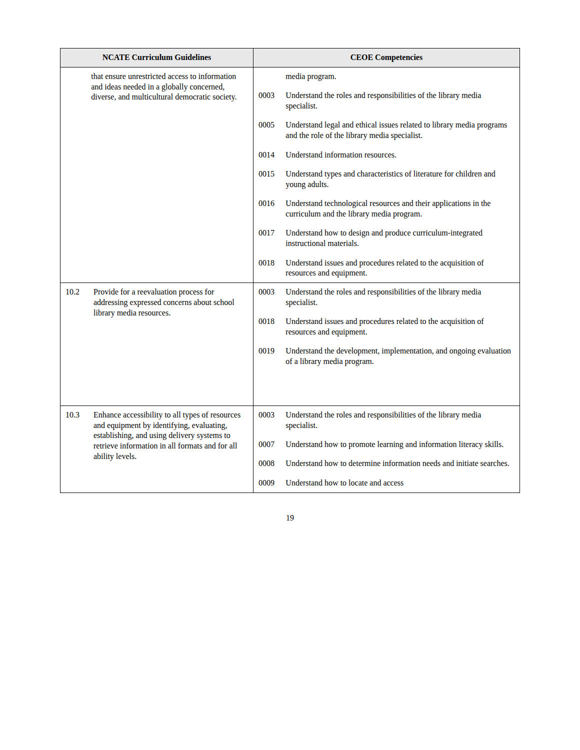| NCATE Curriculum Guidelines | CEOE Competencies |
| --- | --- |
| that ensure unrestricted access to information and ideas needed in a globally concerned, diverse, and multicultural democratic society. | media program. 0003 Understand the roles and responsibilities of the library media specialist. 0005 Understand legal and ethical issues related to library media programs and the role of the library media specialist. 0014 Understand information resources. 0015 Understand types and characteristics of literature for children and young adults. 0016 Understand technological resources and their applications in the curriculum and the library media program. 0017 Understand how to design and produce curriculum-integrated instructional materials. 0018 Understand issues and procedures related to the acquisition of resources and equipment. |
| 10.2 Provide for a reevaluation process for addressing expressed concerns about school library media resources. | 0003 Understand the roles and responsibilities of the library media specialist. 0018 Understand issues and procedures related to the acquisition of resources and equipment. 0019 Understand the development, implementation, and ongoing evaluation of a library media program. |
| 10.3 Enhance accessibility to all types of resources and equipment by identifying, evaluating, establishing, and using delivery systems to retrieve information in all formats and for all ability levels. | 0003 Understand the roles and responsibilities of the library media specialist. 0007 Understand how to promote learning and information literacy skills. 0008 Understand how to determine information needs and initiate searches. 0009 Understand how to locate and access |
19